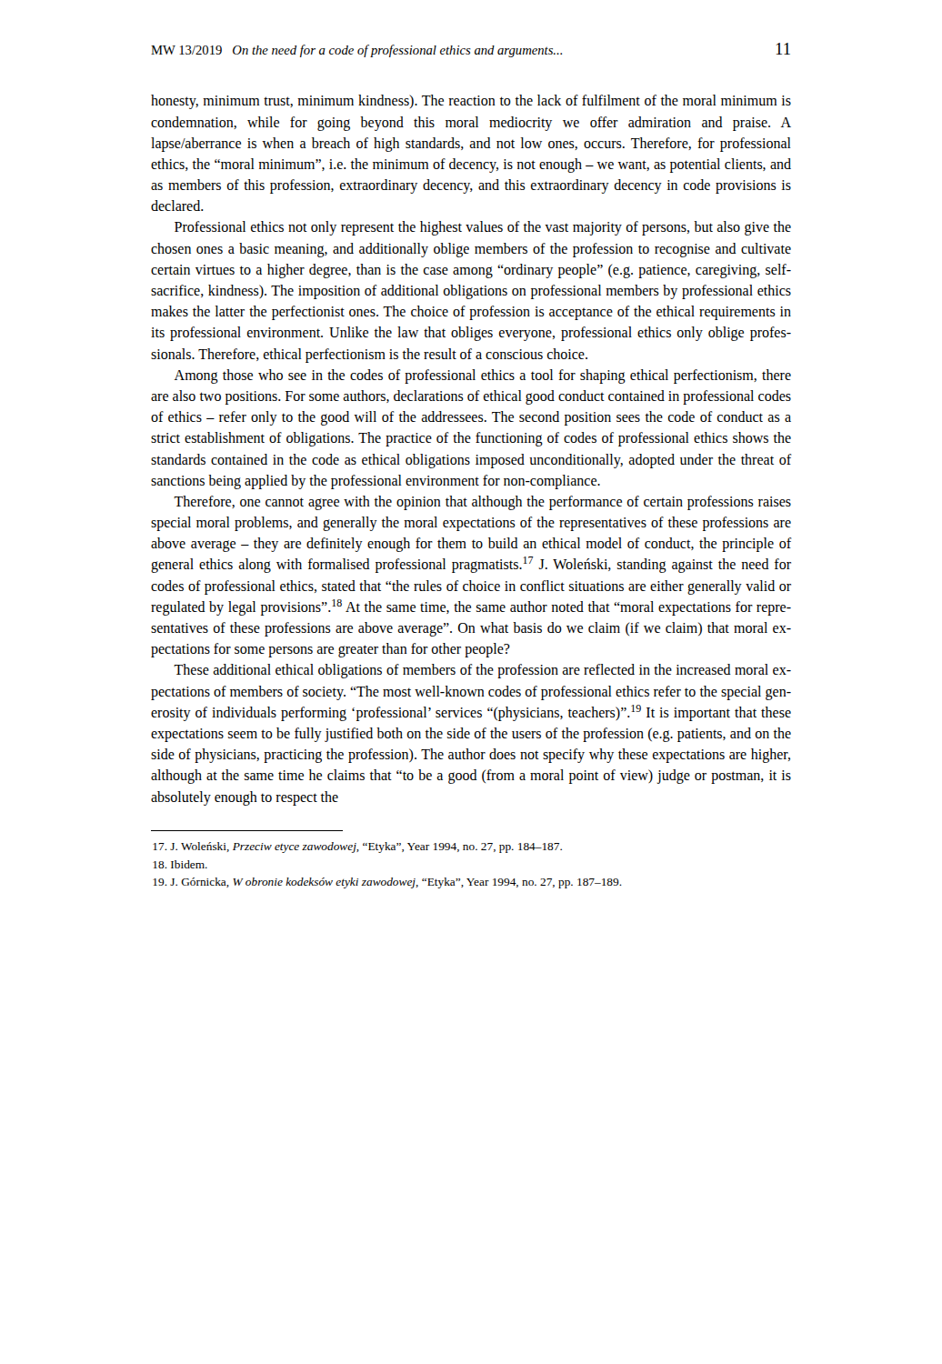MW 13/2019 On the need for a code of professional ethics and arguments... 11
honesty, minimum trust, minimum kindness). The reaction to the lack of fulfilment of the moral minimum is condemnation, while for going beyond this moral mediocrity we offer admiration and praise. A lapse/aberrance is when a breach of high standards, and not low ones, occurs. Therefore, for professional ethics, the “moral minimum”, i.e. the minimum of decency, is not enough – we want, as potential clients, and as members of this profession, extraordinary decency, and this extraordinary decency in code provisions is declared.
Professional ethics not only represent the highest values of the vast majority of persons, but also give the chosen ones a basic meaning, and additionally oblige members of the profession to recognise and cultivate certain virtues to a higher degree, than is the case among “ordinary people” (e.g. patience, caregiving, self-sacrifice, kindness). The imposition of additional obligations on professional members by professional ethics makes the latter the perfectionist ones. The choice of profession is acceptance of the ethical requirements in its professional environment. Unlike the law that obliges everyone, professional ethics only oblige professionals. Therefore, ethical perfectionism is the result of a conscious choice.
Among those who see in the codes of professional ethics a tool for shaping ethical perfectionism, there are also two positions. For some authors, declarations of ethical good conduct contained in professional codes of ethics – refer only to the good will of the addressees. The second position sees the code of conduct as a strict establishment of obligations. The practice of the functioning of codes of professional ethics shows the standards contained in the code as ethical obligations imposed unconditionally, adopted under the threat of sanctions being applied by the professional environment for non-compliance.
Therefore, one cannot agree with the opinion that although the performance of certain professions raises special moral problems, and generally the moral expectations of the representatives of these professions are above average – they are definitely enough for them to build an ethical model of conduct, the principle of general ethics along with formalised professional pragmatists.17 J. Woleński, standing against the need for codes of professional ethics, stated that “the rules of choice in conflict situations are either generally valid or regulated by legal provisions”.18 At the same time, the same author noted that “moral expectations for representatives of these professions are above average”. On what basis do we claim (if we claim) that moral expectations for some persons are greater than for other people?
These additional ethical obligations of members of the profession are reflected in the increased moral expectations of members of society. “The most well-known codes of professional ethics refer to the special generosity of individuals performing ‘professional’ services “(physicians, teachers)”.19 It is important that these expectations seem to be fully justified both on the side of the users of the profession (e.g. patients, and on the side of physicians, practicing the profession). The author does not specify why these expectations are higher, although at the same time he claims that “to be a good (from a moral point of view) judge or postman, it is absolutely enough to respect the
J. Woleński, Przeciw etyce zawodowej, “Etyka”, Year 1994, no. 27, pp. 184–187.
Ibidem.
J. Górnicka, W obronie kodeksów etyki zawodowej, “Etyka”, Year 1994, no. 27, pp. 187–189.